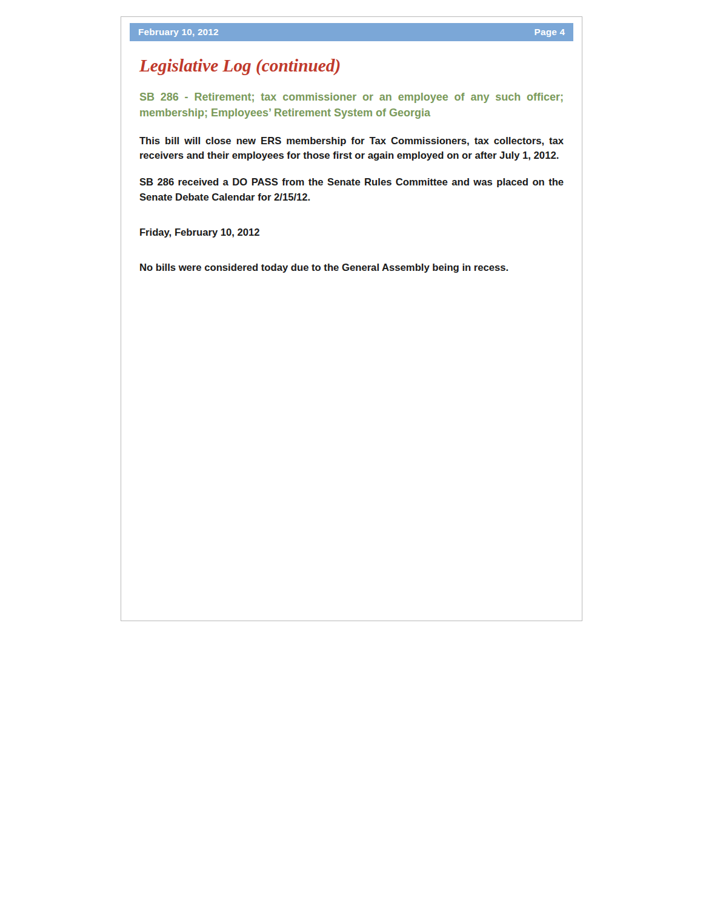February 10, 2012 Page 4
Legislative Log (continued)
SB 286 - Retirement; tax commissioner or an employee of any such officer; membership; Employees’ Retirement System of Georgia
This bill will close new ERS membership for Tax Commissioners, tax collectors, tax receivers and their employees for those first or again employed on or after July 1, 2012.
SB 286 received a DO PASS from the Senate Rules Committee and was placed on the Senate Debate Calendar for 2/15/12.
Friday, February 10, 2012
No bills were considered today due to the General Assembly being in recess.